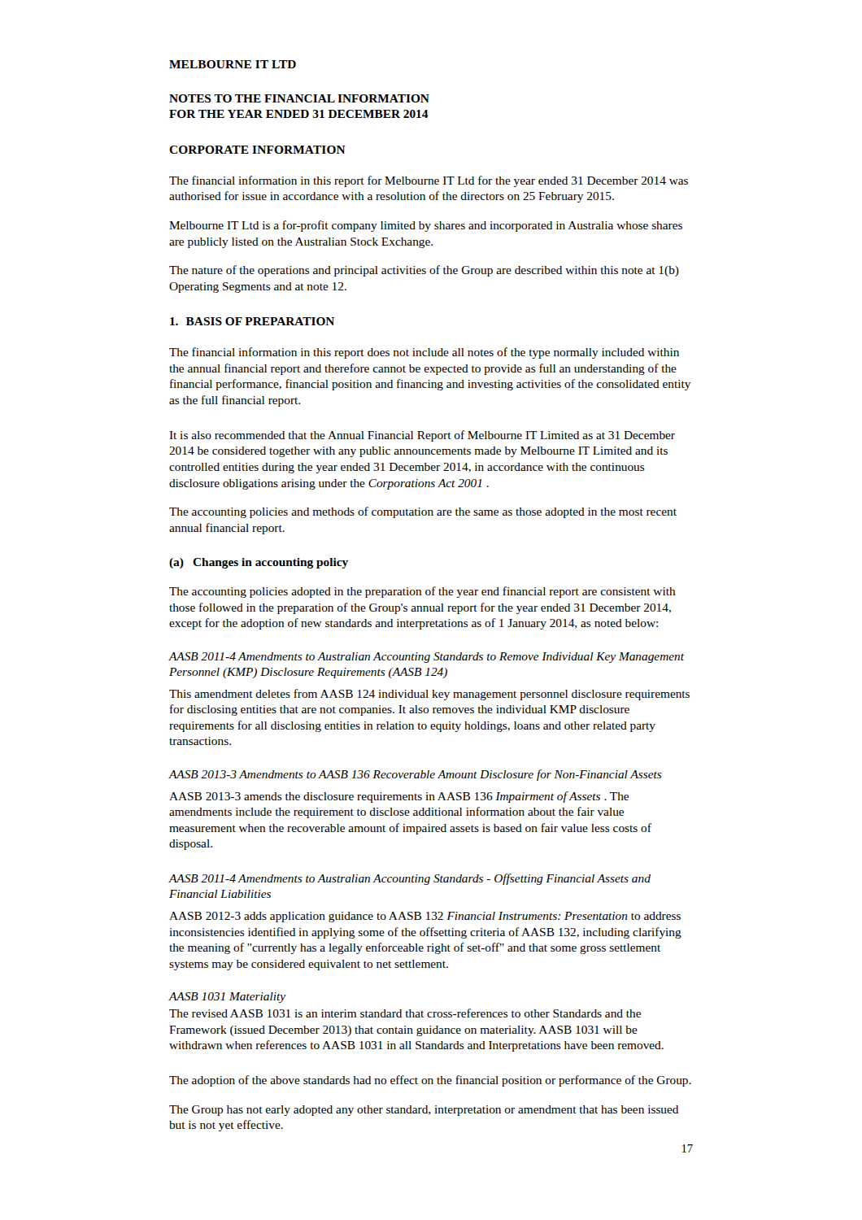MELBOURNE IT LTD
NOTES TO THE FINANCIAL INFORMATION FOR THE YEAR ENDED 31 DECEMBER 2014
CORPORATE INFORMATION
The financial information in this report for Melbourne IT Ltd for the year ended 31 December 2014 was authorised for issue in accordance with a resolution of the directors on 25 February 2015.
Melbourne IT Ltd is a for-profit company limited by shares and incorporated in Australia whose shares are publicly listed on the Australian Stock Exchange.
The nature of the operations and principal activities of the Group are described within this note at 1(b) Operating Segments and at note 12.
1. BASIS OF PREPARATION
The financial information in this report does not include all notes of the type normally included within the annual financial report and therefore cannot be expected to provide as full an understanding of the financial performance, financial position and financing and investing activities of the consolidated entity as the full financial report.
It is also recommended that the Annual Financial Report of Melbourne IT Limited as at 31 December 2014 be considered together with any public announcements made by Melbourne IT Limited and its controlled entities during the year ended 31 December 2014, in accordance with the continuous disclosure obligations arising under the Corporations Act 2001 .
The accounting policies and methods of computation are the same as those adopted in the most recent annual financial report.
(a) Changes in accounting policy
The accounting policies adopted in the preparation of the year end financial report are consistent with those followed in the preparation of the Group's annual report for the year ended 31 December 2014, except for the adoption of new standards and interpretations as of 1 January 2014, as noted below:
AASB 2011-4 Amendments to Australian Accounting Standards to Remove Individual Key Management Personnel (KMP) Disclosure Requirements (AASB 124)
This amendment deletes from AASB 124 individual key management personnel disclosure requirements for disclosing entities that are not companies. It also removes the individual KMP disclosure requirements for all disclosing entities in relation to equity holdings, loans and other related party transactions.
AASB 2013-3 Amendments to AASB 136 Recoverable Amount Disclosure for Non-Financial Assets
AASB 2013-3 amends the disclosure requirements in AASB 136 Impairment of Assets . The amendments include the requirement to disclose additional information about the fair value measurement when the recoverable amount of impaired assets is based on fair value less costs of disposal.
AASB 2011-4 Amendments to Australian Accounting Standards - Offsetting Financial Assets and Financial Liabilities
AASB 2012-3 adds application guidance to AASB 132 Financial Instruments: Presentation to address inconsistencies identified in applying some of the offsetting criteria of AASB 132, including clarifying the meaning of "currently has a legally enforceable right of set-off" and that some gross settlement systems may be considered equivalent to net settlement.
AASB 1031 Materiality
The revised AASB 1031 is an interim standard that cross-references to other Standards and the Framework (issued December 2013) that contain guidance on materiality. AASB 1031 will be withdrawn when references to AASB 1031 in all Standards and Interpretations have been removed.
The adoption of the above standards had no effect on the financial position or performance of the Group.
The Group has not early adopted any other standard, interpretation or amendment that has been issued but is not yet effective.
17